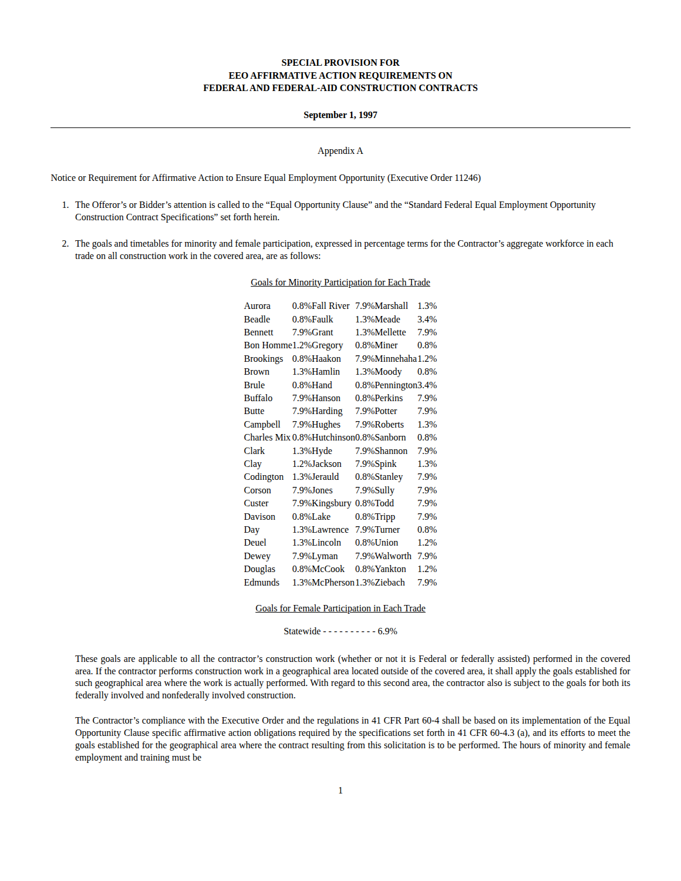Special Provision for
EEO Affirmative Action Requirements on
Federal and Federal-Aid Construction Contracts
September 1, 1997
Appendix A
Notice or Requirement for Affirmative Action to Ensure Equal Employment Opportunity (Executive Order 11246)
The Offeror’s or Bidder’s attention is called to the “Equal Opportunity Clause” and the “Standard Federal Equal Employment Opportunity Construction Contract Specifications” set forth herein.
The goals and timetables for minority and female participation, expressed in percentage terms for the Contractor’s aggregate workforce in each trade on all construction work in the covered area, are as follows:
Goals for Minority Participation for Each Trade
| Aurora | 0.8% | Fall River | 7.9% | Marshall | 1.3% |
| Beadle | 0.8% | Faulk | 1.3% | Meade | 3.4% |
| Bennett | 7.9% | Grant | 1.3% | Mellette | 7.9% |
| Bon Homme | 1.2% | Gregory | 0.8% | Miner | 0.8% |
| Brookings | 0.8% | Haakon | 7.9% | Minnehaha | 1.2% |
| Brown | 1.3% | Hamlin | 1.3% | Moody | 0.8% |
| Brule | 0.8% | Hand | 0.8% | Pennington | 3.4% |
| Buffalo | 7.9% | Hanson | 0.8% | Perkins | 7.9% |
| Butte | 7.9% | Harding | 7.9% | Potter | 7.9% |
| Campbell | 7.9% | Hughes | 7.9% | Roberts | 1.3% |
| Charles Mix | 0.8% | Hutchinson | 0.8% | Sanborn | 0.8% |
| Clark | 1.3% | Hyde | 7.9% | Shannon | 7.9% |
| Clay | 1.2% | Jackson | 7.9% | Spink | 1.3% |
| Codington | 1.3% | Jerauld | 0.8% | Stanley | 7.9% |
| Corson | 7.9% | Jones | 7.9% | Sully | 7.9% |
| Custer | 7.9% | Kingsbury | 0.8% | Todd | 7.9% |
| Davison | 0.8% | Lake | 0.8% | Tripp | 7.9% |
| Day | 1.3% | Lawrence | 7.9% | Turner | 0.8% |
| Deuel | 1.3% | Lincoln | 0.8% | Union | 1.2% |
| Dewey | 7.9% | Lyman | 7.9% | Walworth | 7.9% |
| Douglas | 0.8% | McCook | 0.8% | Yankton | 1.2% |
| Edmunds | 1.3% | McPherson | 1.3% | Ziebach | 7.9% |
Goals for Female Participation in Each Trade
Statewide - - - - - - - - - - 6.9%
These goals are applicable to all the contractor’s construction work (whether or not it is Federal or federally assisted) performed in the covered area. If the contractor performs construction work in a geographical area located outside of the covered area, it shall apply the goals established for such geographical area where the work is actually performed. With regard to this second area, the contractor also is subject to the goals for both its federally involved and nonfederally involved construction.
The Contractor’s compliance with the Executive Order and the regulations in 41 CFR Part 60-4 shall be based on its implementation of the Equal Opportunity Clause specific affirmative action obligations required by the specifications set forth in 41 CFR 60-4.3 (a), and its efforts to meet the goals established for the geographical area where the contract resulting from this solicitation is to be performed. The hours of minority and female employment and training must be
1